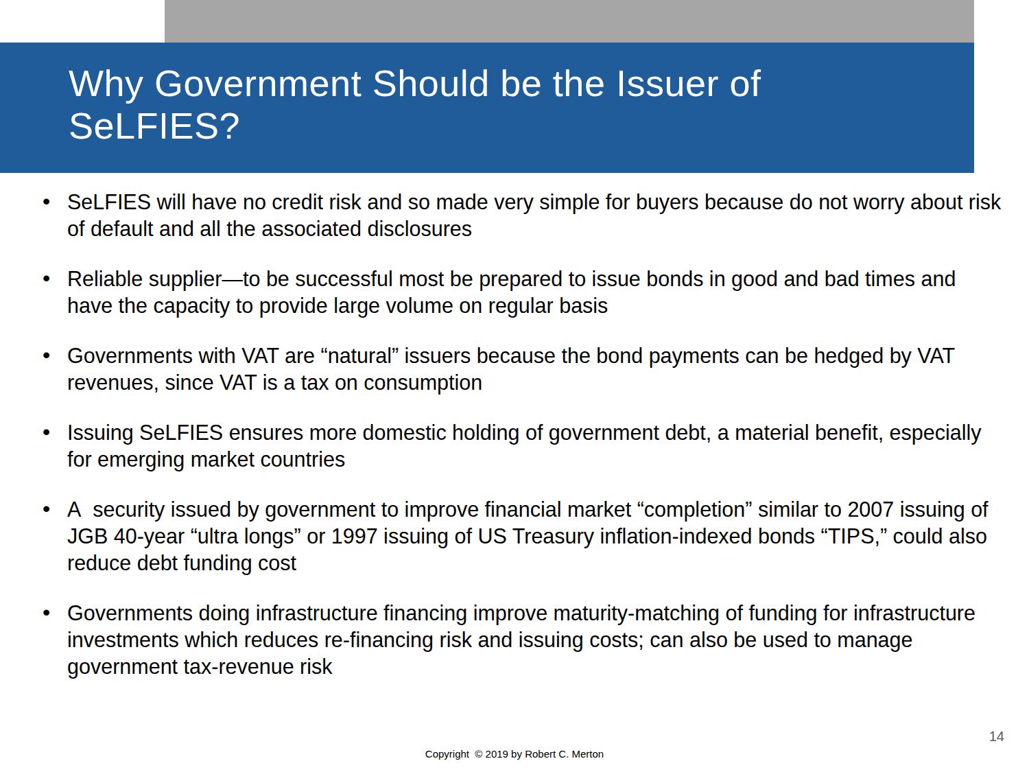Why Government Should be the Issuer of
SeLFIES?
SeLFIES will have no credit risk and so made very simple for buyers because do not worry about risk of default and all the associated disclosures
Reliable supplier—to be successful most be prepared to issue bonds in good and bad times and have the capacity to provide large volume on regular basis
Governments with VAT are “natural” issuers because the bond payments can be hedged by VAT revenues, since VAT is a tax on consumption
Issuing SeLFIES ensures more domestic holding of government debt, a material benefit, especially for emerging market countries
A security issued by government to improve financial market “completion” similar to 2007 issuing of JGB 40-year “ultra longs” or 1997 issuing of US Treasury inflation-indexed bonds “TIPS,” could also reduce debt funding cost
Governments doing infrastructure financing improve maturity-matching of funding for infrastructure investments which reduces re-financing risk and issuing costs; can also be used to manage government tax-revenue risk
14
Copyright © 2019 by Robert C. Merton